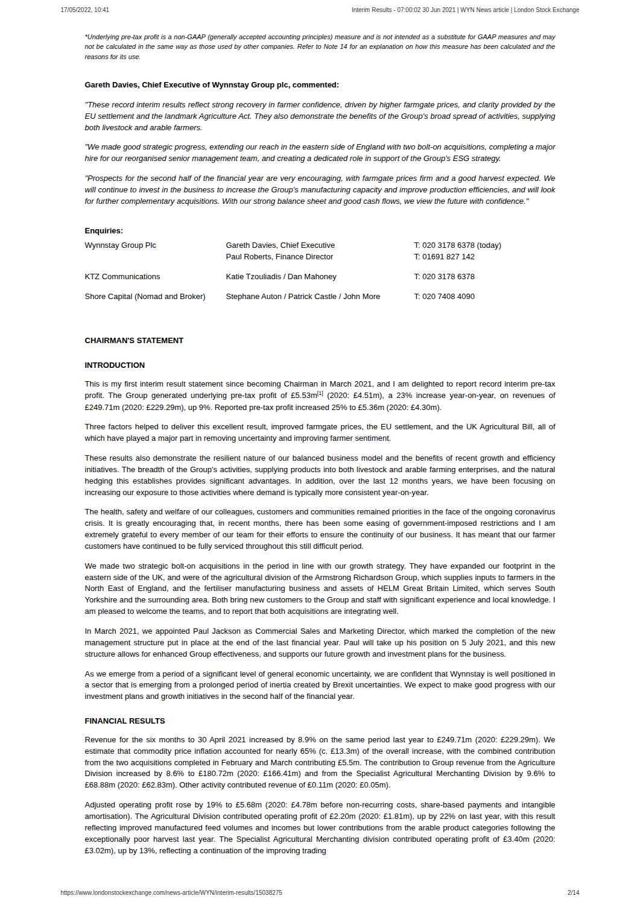17/05/2022, 10:41 Interim Results - 07:00:02 30 Jun 2021 | WYN News article | London Stock Exchange
*Underlying pre-tax profit is a non-GAAP (generally accepted accounting principles) measure and is not intended as a substitute for GAAP measures and may not be calculated in the same way as those used by other companies. Refer to Note 14 for an explanation on how this measure has been calculated and the reasons for its use.
Gareth Davies, Chief Executive of Wynnstay Group plc, commented:
"These record interim results reflect strong recovery in farmer confidence, driven by higher farmgate prices, and clarity provided by the EU settlement and the landmark Agriculture Act. They also demonstrate the benefits of the Group's broad spread of activities, supplying both livestock and arable farmers.
"We made good strategic progress, extending our reach in the eastern side of England with two bolt-on acquisitions, completing a major hire for our reorganised senior management team, and creating a dedicated role in support of the Group's ESG strategy.
"Prospects for the second half of the financial year are very encouraging, with farmgate prices firm and a good harvest expected. We will continue to invest in the business to increase the Group's manufacturing capacity and improve production efficiencies, and will look for further complementary acquisitions. With our strong balance sheet and good cash flows, we view the future with confidence."
Enquiries:
| Wynnstay Group Plc | Gareth Davies, Chief Executive Paul Roberts, Finance Director | T: 020 3178 6378 (today) T: 01691 827 142 |
| KTZ Communications | Katie Tzouliadis / Dan Mahoney | T: 020 3178 6378 |
| Shore Capital (Nomad and Broker) | Stephane Auton / Patrick Castle / John More | T: 020 7408 4090 |
CHAIRMAN'S STATEMENT
INTRODUCTION
This is my first interim result statement since becoming Chairman in March 2021, and I am delighted to report record interim pre-tax profit. The Group generated underlying pre-tax profit of £5.53m[1] (2020: £4.51m), a 23% increase year-on-year, on revenues of £249.71m (2020: £229.29m), up 9%. Reported pre-tax profit increased 25% to £5.36m (2020: £4.30m).
Three factors helped to deliver this excellent result, improved farmgate prices, the EU settlement, and the UK Agricultural Bill, all of which have played a major part in removing uncertainty and improving farmer sentiment.
These results also demonstrate the resilient nature of our balanced business model and the benefits of recent growth and efficiency initiatives. The breadth of the Group's activities, supplying products into both livestock and arable farming enterprises, and the natural hedging this establishes provides significant advantages. In addition, over the last 12 months years, we have been focusing on increasing our exposure to those activities where demand is typically more consistent year-on-year.
The health, safety and welfare of our colleagues, customers and communities remained priorities in the face of the ongoing coronavirus crisis. It is greatly encouraging that, in recent months, there has been some easing of government-imposed restrictions and I am extremely grateful to every member of our team for their efforts to ensure the continuity of our business. It has meant that our farmer customers have continued to be fully serviced throughout this still difficult period.
We made two strategic bolt-on acquisitions in the period in line with our growth strategy. They have expanded our footprint in the eastern side of the UK, and were of the agricultural division of the Armstrong Richardson Group, which supplies inputs to farmers in the North East of England, and the fertiliser manufacturing business and assets of HELM Great Britain Limited, which serves South Yorkshire and the surrounding area. Both bring new customers to the Group and staff with significant experience and local knowledge. I am pleased to welcome the teams, and to report that both acquisitions are integrating well.
In March 2021, we appointed Paul Jackson as Commercial Sales and Marketing Director, which marked the completion of the new management structure put in place at the end of the last financial year. Paul will take up his position on 5 July 2021, and this new structure allows for enhanced Group effectiveness, and supports our future growth and investment plans for the business.
As we emerge from a period of a significant level of general economic uncertainty, we are confident that Wynnstay is well positioned in a sector that is emerging from a prolonged period of inertia created by Brexit uncertainties. We expect to make good progress with our investment plans and growth initiatives in the second half of the financial year.
FINANCIAL RESULTS
Revenue for the six months to 30 April 2021 increased by 8.9% on the same period last year to £249.71m (2020: £229.29m). We estimate that commodity price inflation accounted for nearly 65% (c. £13.3m) of the overall increase, with the combined contribution from the two acquisitions completed in February and March contributing £5.5m. The contribution to Group revenue from the Agriculture Division increased by 8.6% to £180.72m (2020: £166.41m) and from the Specialist Agricultural Merchanting Division by 9.6% to £68.88m (2020: £62.83m). Other activity contributed revenue of £0.11m (2020: £0.05m).
Adjusted operating profit rose by 19% to £5.68m (2020: £4.78m before non-recurring costs, share-based payments and intangible amortisation). The Agricultural Division contributed operating profit of £2.20m (2020: £1.81m), up by 22% on last year, with this result reflecting improved manufactured feed volumes and incomes but lower contributions from the arable product categories following the exceptionally poor harvest last year. The Specialist Agricultural Merchanting division contributed operating profit of £3.40m (2020: £3.02m), up by 13%, reflecting a continuation of the improving trading
https://www.londonstockexchange.com/news-article/WYN/interim-results/15038275 2/14